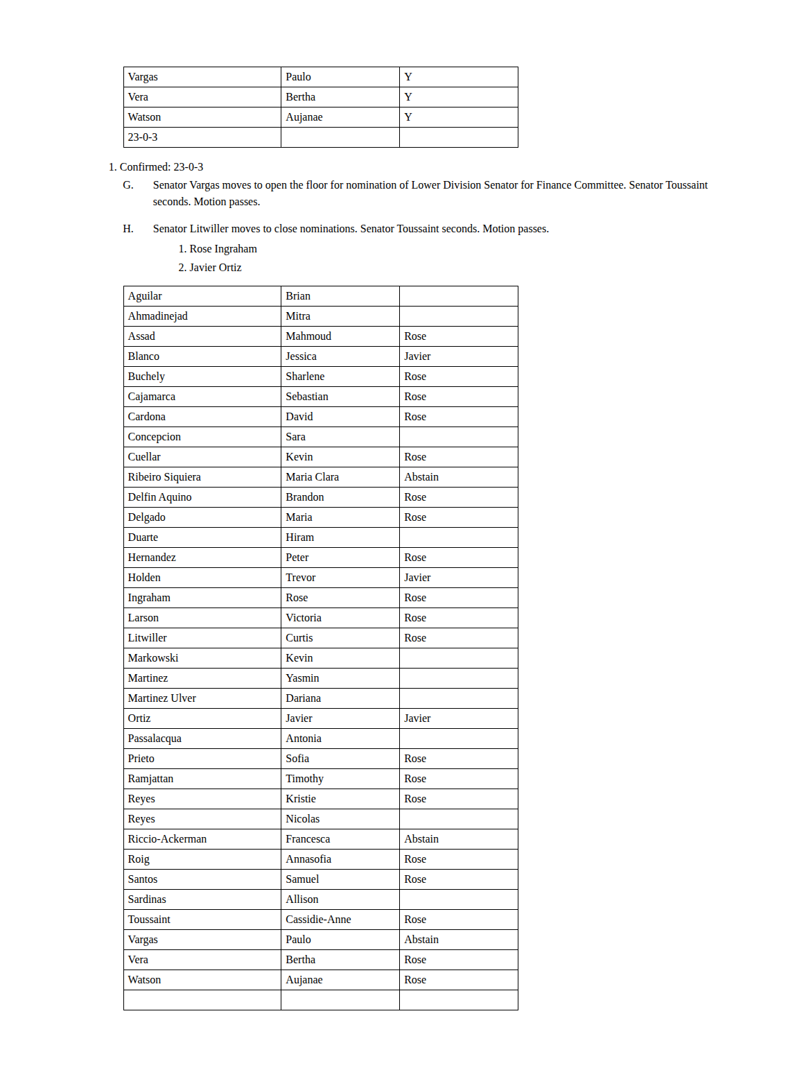| Vargas | Paulo | Y |
| Vera | Bertha | Y |
| Watson | Aujanae | Y |
| 23-0-3 | | |
Confirmed: 23-0-3
Senator Vargas moves to open the floor for nomination of Lower Division Senator for Finance Committee. Senator Toussaint seconds. Motion passes.
Senator Litwiller moves to close nominations. Senator Toussaint seconds. Motion passes.
Rose Ingraham
Javier Ortiz
| Aguilar | Brian | |
| Ahmadinejad | Mitra | |
| Assad | Mahmoud | Rose |
| Blanco | Jessica | Javier |
| Buchely | Sharlene | Rose |
| Cajamarca | Sebastian | Rose |
| Cardona | David | Rose |
| Concepcion | Sara | |
| Cuellar | Kevin | Rose |
| Ribeiro Siquiera | Maria Clara | Abstain |
| Delfin Aquino | Brandon | Rose |
| Delgado | Maria | Rose |
| Duarte | Hiram | |
| Hernandez | Peter | Rose |
| Holden | Trevor | Javier |
| Ingraham | Rose | Rose |
| Larson | Victoria | Rose |
| Litwiller | Curtis | Rose |
| Markowski | Kevin | |
| Martinez | Yasmin | |
| Martinez Ulver | Dariana | |
| Ortiz | Javier | Javier |
| Passalacqua | Antonia | |
| Prieto | Sofia | Rose |
| Ramjattan | Timothy | Rose |
| Reyes | Kristie | Rose |
| Reyes | Nicolas | |
| Riccio-Ackerman | Francesca | Abstain |
| Roig | Annasofia | Rose |
| Santos | Samuel | Rose |
| Sardinas | Allison | |
| Toussaint | Cassidie-Anne | Rose |
| Vargas | Paulo | Abstain |
| Vera | Bertha | Rose |
| Watson | Aujanae | Rose |